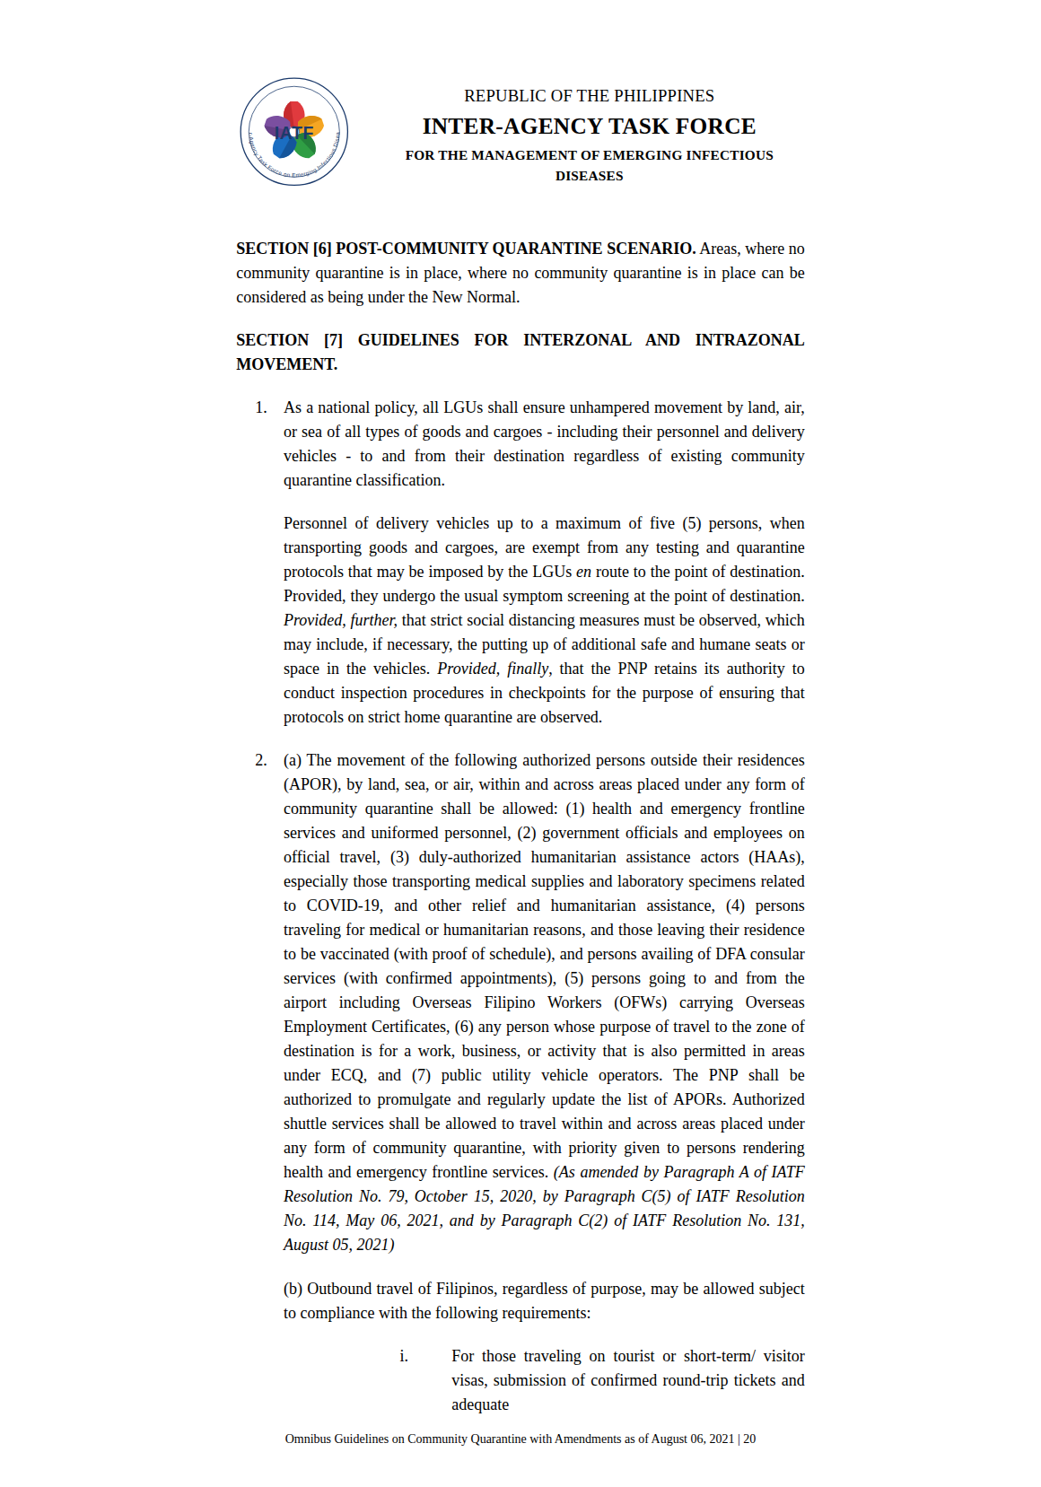IATF Inter-Agency Task Force on Emerging Infectious Diseases
REPUBLIC OF THE PHILIPPINES
INTER-AGENCY TASK FORCE
FOR THE MANAGEMENT OF EMERGING INFECTIOUS DISEASES
SECTION [6] POST-COMMUNITY QUARANTINE SCENARIO. Areas, where no community quarantine is in place, where no community quarantine is in place can be considered as being under the New Normal.
SECTION [7] GUIDELINES FOR INTERZONAL AND INTRAZONAL MOVEMENT.
As a national policy, all LGUs shall ensure unhampered movement by land, air, or sea of all types of goods and cargoes - including their personnel and delivery vehicles - to and from their destination regardless of existing community quarantine classification.
Personnel of delivery vehicles up to a maximum of five (5) persons, when transporting goods and cargoes, are exempt from any testing and quarantine protocols that may be imposed by the LGUs en route to the point of destination. Provided, they undergo the usual symptom screening at the point of destination. Provided, further, that strict social distancing measures must be observed, which may include, if necessary, the putting up of additional safe and humane seats or space in the vehicles. Provided, finally, that the PNP retains its authority to conduct inspection procedures in checkpoints for the purpose of ensuring that protocols on strict home quarantine are observed.
(a) The movement of the following authorized persons outside their residences (APOR), by land, sea, or air, within and across areas placed under any form of community quarantine shall be allowed: (1) health and emergency frontline services and uniformed personnel, (2) government officials and employees on official travel, (3) duly-authorized humanitarian assistance actors (HAAs), especially those transporting medical supplies and laboratory specimens related to COVID-19, and other relief and humanitarian assistance, (4) persons traveling for medical or humanitarian reasons, and those leaving their residence to be vaccinated (with proof of schedule), and persons availing of DFA consular services (with confirmed appointments), (5) persons going to and from the airport including Overseas Filipino Workers (OFWs) carrying Overseas Employment Certificates, (6) any person whose purpose of travel to the zone of destination is for a work, business, or activity that is also permitted in areas under ECQ, and (7) public utility vehicle operators. The PNP shall be authorized to promulgate and regularly update the list of APORs. Authorized shuttle services shall be allowed to travel within and across areas placed under any form of community quarantine, with priority given to persons rendering health and emergency frontline services. (As amended by Paragraph A of IATF Resolution No. 79, October 15, 2020, by Paragraph C(5) of IATF Resolution No. 114, May 06, 2021, and by Paragraph C(2) of IATF Resolution No. 131, August 05, 2021)
(b) Outbound travel of Filipinos, regardless of purpose, may be allowed subject to compliance with the following requirements:
i.
For those traveling on tourist or short-term/ visitor visas, submission of confirmed round-trip tickets and adequate
Omnibus Guidelines on Community Quarantine with Amendments as of August 06, 2021 | 20